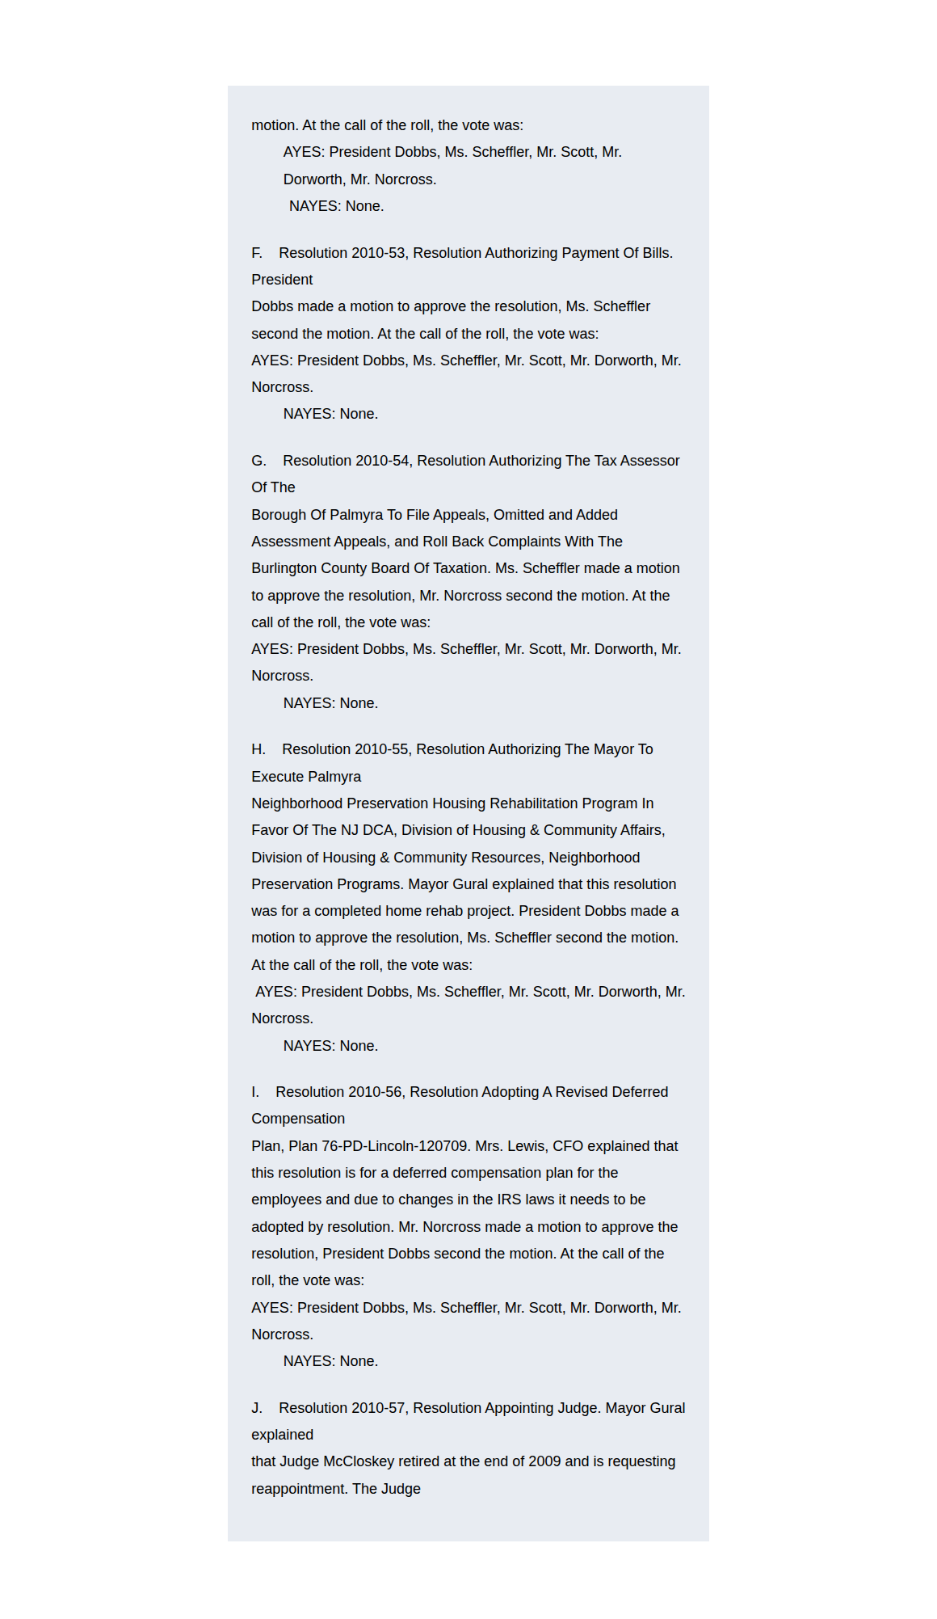motion. At the call of the roll, the vote was:
AYES: President Dobbs, Ms. Scheffler, Mr. Scott, Mr. Dorworth, Mr. Norcross.
NAYES: None.
F. Resolution 2010-53, Resolution Authorizing Payment Of Bills. President
Dobbs made a motion to approve the resolution, Ms. Scheffler second the motion. At the call of the roll, the vote was:
AYES: President Dobbs, Ms. Scheffler, Mr. Scott, Mr. Dorworth, Mr. Norcross.
NAYES: None.
G. Resolution 2010-54, Resolution Authorizing The Tax Assessor Of The
Borough Of Palmyra To File Appeals, Omitted and Added Assessment Appeals, and Roll Back Complaints With The Burlington County Board Of Taxation. Ms. Scheffler made a motion to approve the resolution, Mr. Norcross second the motion. At the call of the roll, the vote was:
AYES: President Dobbs, Ms. Scheffler, Mr. Scott, Mr. Dorworth, Mr. Norcross.
NAYES: None.
H. Resolution 2010-55, Resolution Authorizing The Mayor To Execute Palmyra
Neighborhood Preservation Housing Rehabilitation Program In Favor Of The NJ DCA, Division of Housing & Community Affairs, Division of Housing & Community Resources, Neighborhood Preservation Programs. Mayor Gural explained that this resolution was for a completed home rehab project. President Dobbs made a motion to approve the resolution, Ms. Scheffler second the motion. At the call of the roll, the vote was:
AYES: President Dobbs, Ms. Scheffler, Mr. Scott, Mr. Dorworth, Mr. Norcross.
NAYES: None.
I. Resolution 2010-56, Resolution Adopting A Revised Deferred Compensation
Plan, Plan 76-PD-Lincoln-120709. Mrs. Lewis, CFO explained that this resolution is for a deferred compensation plan for the employees and due to changes in the IRS laws it needs to be adopted by resolution. Mr. Norcross made a motion to approve the resolution, President Dobbs second the motion. At the call of the roll, the vote was:
AYES: President Dobbs, Ms. Scheffler, Mr. Scott, Mr. Dorworth, Mr. Norcross.
NAYES: None.
J. Resolution 2010-57, Resolution Appointing Judge. Mayor Gural explained
that Judge McCloskey retired at the end of 2009 and is requesting reappointment. The Judge